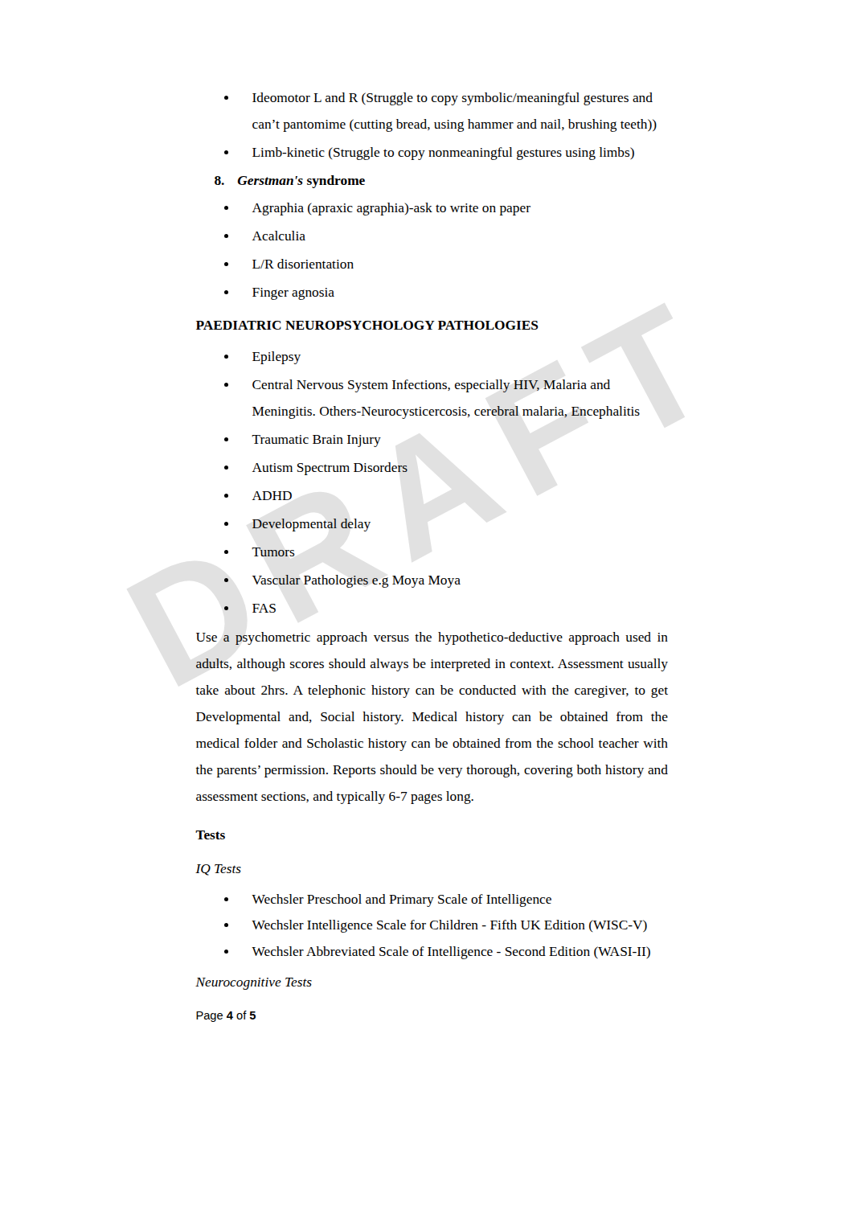DRAFT
Ideomotor L and R (Struggle to copy symbolic/meaningful gestures and can’t pantomime (cutting bread, using hammer and nail, brushing teeth))
Limb-kinetic (Struggle to copy nonmeaningful gestures using limbs)
Gerstman's syndrome
Agraphia (apraxic agraphia)-ask to write on paper
Acalculia
L/R disorientation
Finger agnosia
PAEDIATRIC NEUROPSYCHOLOGY PATHOLOGIES
Epilepsy
Central Nervous System Infections, especially HIV, Malaria and Meningitis. Others-Neurocysticercosis, cerebral malaria, Encephalitis
Traumatic Brain Injury
Autism Spectrum Disorders
ADHD
Developmental delay
Tumors
Vascular Pathologies e.g Moya Moya
FAS
Use a psychometric approach versus the hypothetico-deductive approach used in adults, although scores should always be interpreted in context. Assessment usually take about 2hrs. A telephonic history can be conducted with the caregiver, to get Developmental and, Social history. Medical history can be obtained from the medical folder and Scholastic history can be obtained from the school teacher with the parents’ permission. Reports should be very thorough, covering both history and assessment sections, and typically 6-7 pages long.
Tests
IQ Tests
Wechsler Preschool and Primary Scale of Intelligence
Wechsler Intelligence Scale for Children - Fifth UK Edition (WISC-V)
Wechsler Abbreviated Scale of Intelligence - Second Edition (WASI-II)
Neurocognitive Tests
Page 4 of 5